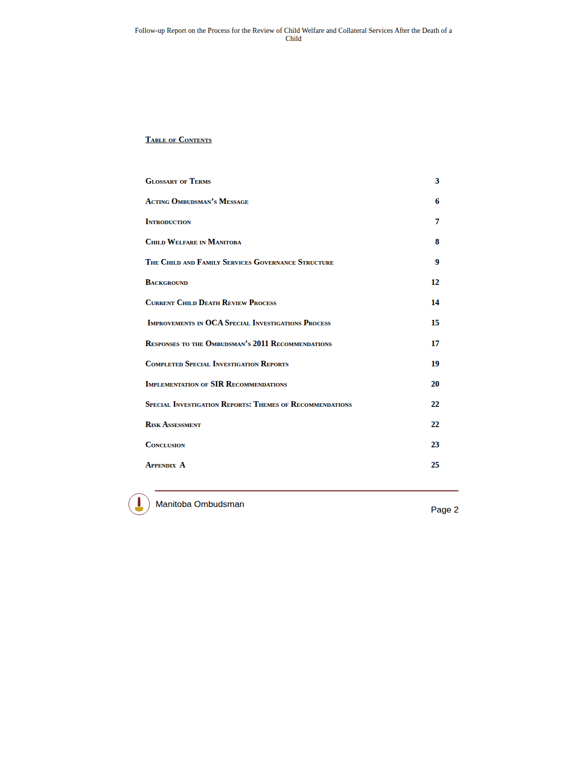Follow-up Report on the Process for the Review of Child Welfare and Collateral Services After the Death of a Child
Table of Contents
| Glossary of Terms | 3 |
| Acting Ombudsman’s Message | 6 |
| Introduction | 7 |
| Child Welfare in Manitoba | 8 |
| The Child and Family Services Governance Structure | 9 |
| Background | 12 |
| Current Child Death Review Process | 14 |
| Improvements in OCA Special Investigations Process | 15 |
| Responses to the Ombudsman’s 2011 Recommendations | 17 |
| Completed Special Investigation Reports | 19 |
| Implementation of SIR Recommendations | 20 |
| Special Investigation Reports: Themes of Recommendations | 22 |
| Risk Assessment | 22 |
| Conclusion | 23 |
| Appendix A | 25 |
Manitoba Ombudsman
Page 2